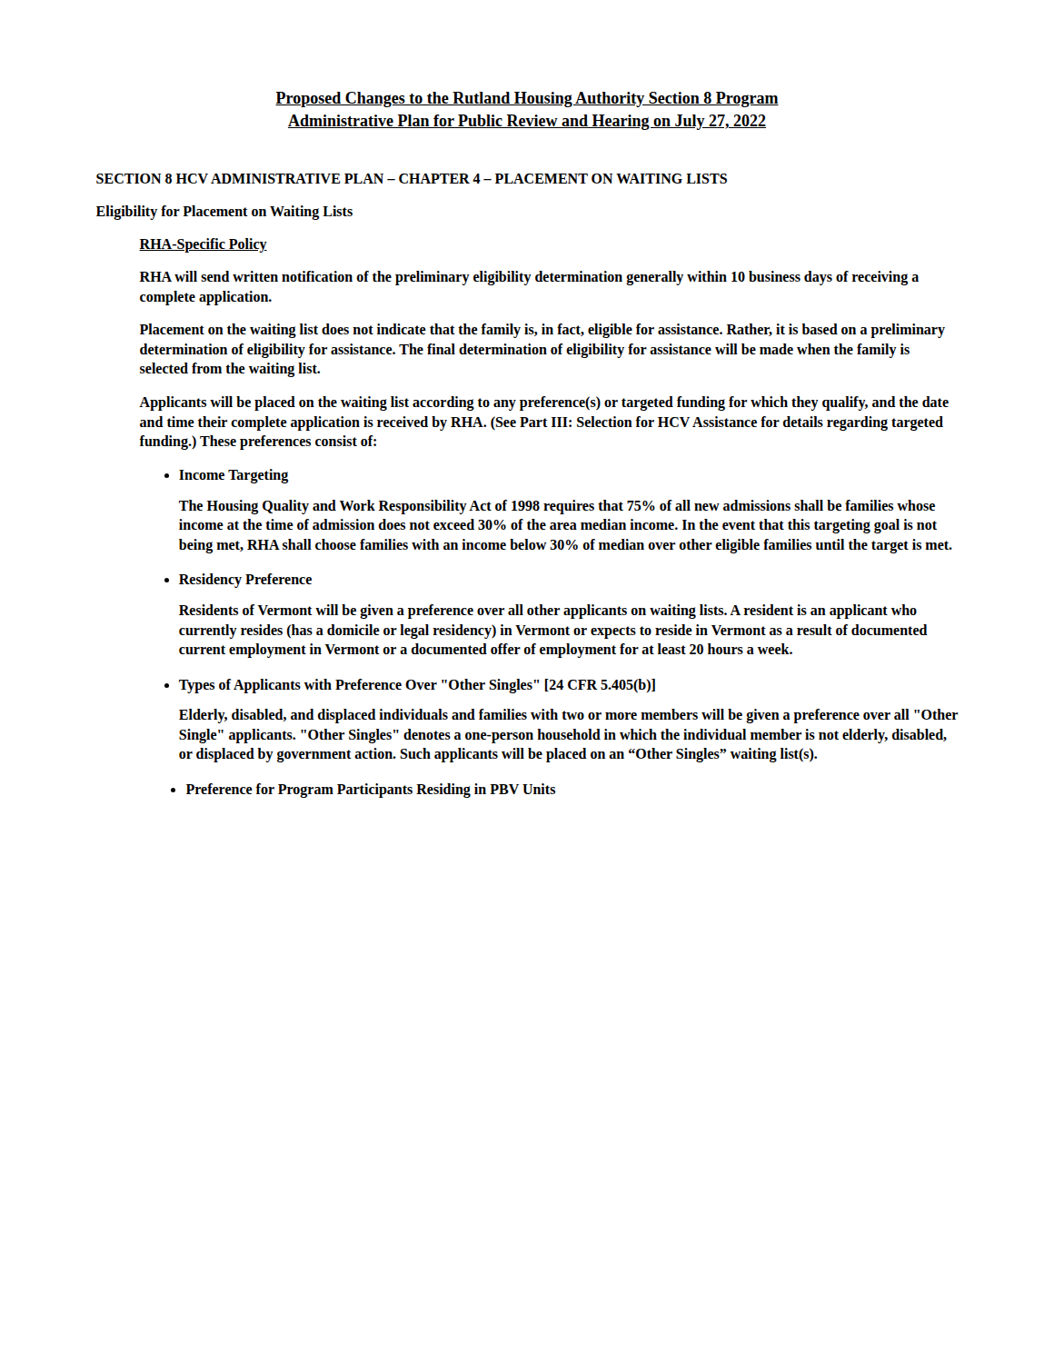Proposed Changes to the Rutland Housing Authority Section 8 Program
Administrative Plan for Public Review and Hearing on July 27, 2022
SECTION 8 HCV ADMINISTRATIVE PLAN – CHAPTER 4 – PLACEMENT ON WAITING LISTS
Eligibility for Placement on Waiting Lists
RHA-Specific Policy
RHA will send written notification of the preliminary eligibility determination generally within 10 business days of receiving a complete application.
Placement on the waiting list does not indicate that the family is, in fact, eligible for assistance. Rather, it is based on a preliminary determination of eligibility for assistance. The final determination of eligibility for assistance will be made when the family is selected from the waiting list.
Applicants will be placed on the waiting list according to any preference(s) or targeted funding for which they qualify, and the date and time their complete application is received by RHA. (See Part III: Selection for HCV Assistance for details regarding targeted funding.) These preferences consist of:
Income Targeting
The Housing Quality and Work Responsibility Act of 1998 requires that 75% of all new admissions shall be families whose income at the time of admission does not exceed 30% of the area median income. In the event that this targeting goal is not being met, RHA shall choose families with an income below 30% of median over other eligible families until the target is met.
Residency Preference
Residents of Vermont will be given a preference over all other applicants on waiting lists. A resident is an applicant who currently resides (has a domicile or legal residency) in Vermont or expects to reside in Vermont as a result of documented current employment in Vermont or a documented offer of employment for at least 20 hours a week.
Types of Applicants with Preference Over "Other Singles" [24 CFR 5.405(b)]
Elderly, disabled, and displaced individuals and families with two or more members will be given a preference over all "Other Single" applicants. "Other Singles" denotes a one-person household in which the individual member is not elderly, disabled, or displaced by government action. Such applicants will be placed on an “Other Singles” waiting list(s).
Preference for Program Participants Residing in PBV Units